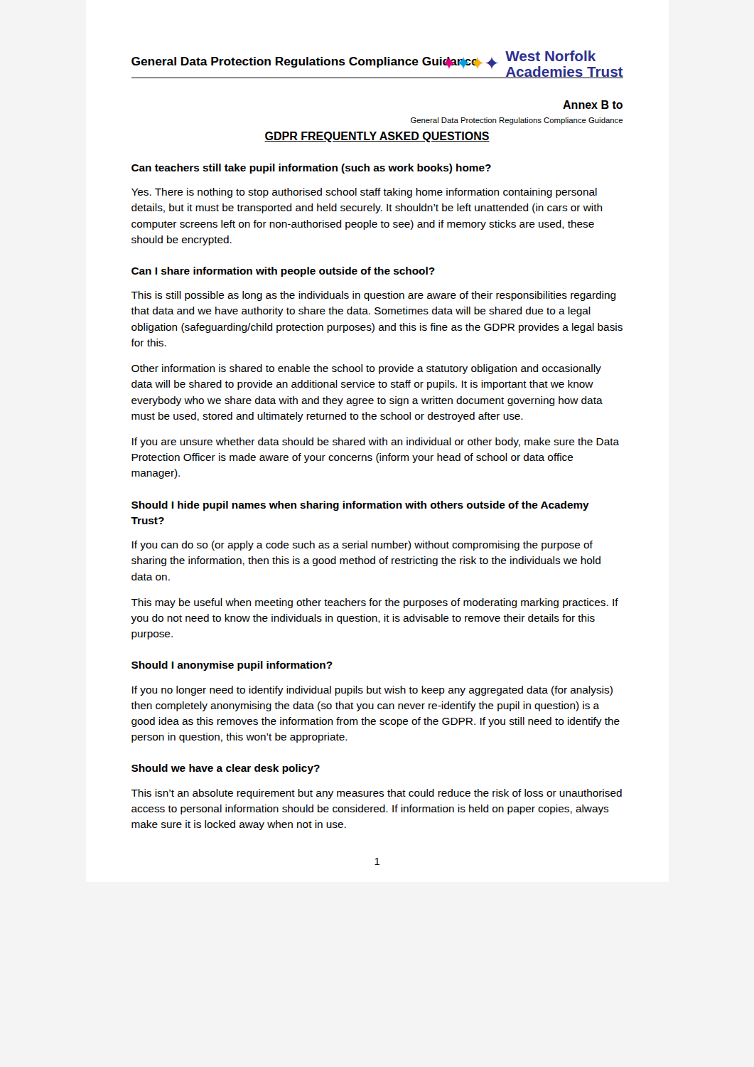✦✦✦✦ West Norfolk Academies Trust
General Data Protection Regulations Compliance Guidance
Annex B to
General Data Protection Regulations Compliance Guidance
GDPR FREQUENTLY ASKED QUESTIONS
Can teachers still take pupil information (such as work books) home?
Yes. There is nothing to stop authorised school staff taking home information containing personal details, but it must be transported and held securely. It shouldn’t be left unattended (in cars or with computer screens left on for non-authorised people to see) and if memory sticks are used, these should be encrypted.
Can I share information with people outside of the school?
This is still possible as long as the individuals in question are aware of their responsibilities regarding that data and we have authority to share the data. Sometimes data will be shared due to a legal obligation (safeguarding/child protection purposes) and this is fine as the GDPR provides a legal basis for this.
Other information is shared to enable the school to provide a statutory obligation and occasionally data will be shared to provide an additional service to staff or pupils. It is important that we know everybody who we share data with and they agree to sign a written document governing how data must be used, stored and ultimately returned to the school or destroyed after use.
If you are unsure whether data should be shared with an individual or other body, make sure the Data Protection Officer is made aware of your concerns (inform your head of school or data office manager).
Should I hide pupil names when sharing information with others outside of the Academy Trust?
If you can do so (or apply a code such as a serial number) without compromising the purpose of sharing the information, then this is a good method of restricting the risk to the individuals we hold data on.
This may be useful when meeting other teachers for the purposes of moderating marking practices. If you do not need to know the individuals in question, it is advisable to remove their details for this purpose.
Should I anonymise pupil information?
If you no longer need to identify individual pupils but wish to keep any aggregated data (for analysis) then completely anonymising the data (so that you can never re-identify the pupil in question) is a good idea as this removes the information from the scope of the GDPR. If you still need to identify the person in question, this won’t be appropriate.
Should we have a clear desk policy?
This isn’t an absolute requirement but any measures that could reduce the risk of loss or unauthorised access to personal information should be considered. If information is held on paper copies, always make sure it is locked away when not in use.
1